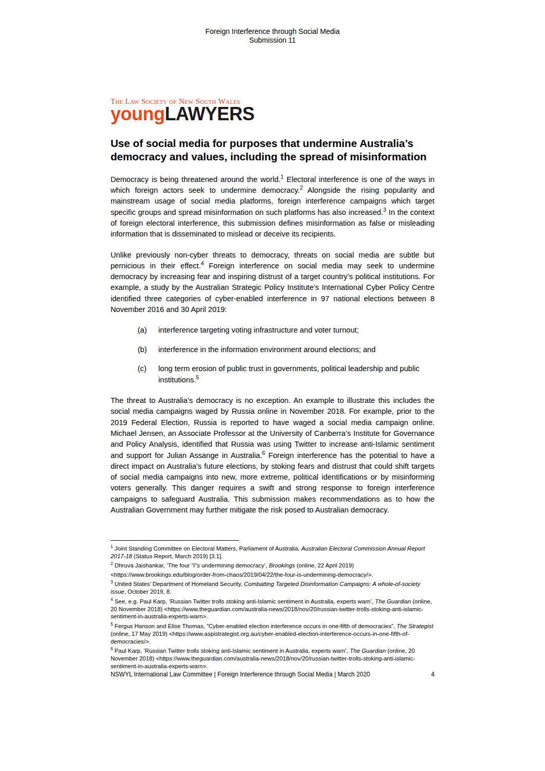Foreign Interference through Social Media
Submission 11
The Law Society of New South Wales young LAWYERS
Use of social media for purposes that undermine Australia’s democracy and values, including the spread of misinformation
Democracy is being threatened around the world.1 Electoral interference is one of the ways in which foreign actors seek to undermine democracy.2 Alongside the rising popularity and mainstream usage of social media platforms, foreign interference campaigns which target specific groups and spread misinformation on such platforms has also increased.3 In the context of foreign electoral interference, this submission defines misinformation as false or misleading information that is disseminated to mislead or deceive its recipients.
Unlike previously non-cyber threats to democracy, threats on social media are subtle but pernicious in their effect.4 Foreign interference on social media may seek to undermine democracy by increasing fear and inspiring distrust of a target country’s political institutions. For example, a study by the Australian Strategic Policy Institute’s International Cyber Policy Centre identified three categories of cyber-enabled interference in 97 national elections between 8 November 2016 and 30 April 2019:
(a) interference targeting voting infrastructure and voter turnout;
(b) interference in the information environment around elections; and
(c) long term erosion of public trust in governments, political leadership and public institutions.5
The threat to Australia’s democracy is no exception. An example to illustrate this includes the social media campaigns waged by Russia online in November 2018. For example, prior to the 2019 Federal Election, Russia is reported to have waged a social media campaign online. Michael Jensen, an Associate Professor at the University of Canberra’s Institute for Governance and Policy Analysis, identified that Russia was using Twitter to increase anti-Islamic sentiment and support for Julian Assange in Australia.6 Foreign interference has the potential to have a direct impact on Australia’s future elections, by stoking fears and distrust that could shift targets of social media campaigns into new, more extreme, political identifications or by misinforming voters generally. This danger requires a swift and strong response to foreign interference campaigns to safeguard Australia. This submission makes recommendations as to how the Australian Government may further mitigate the risk posed to Australian democracy.
1 Joint Standing Committee on Electoral Matters, Parliament of Australia, Australian Electoral Commission Annual Report 2017-18 (Status Report, March 2019) [3.1].
2 Dhruva Jaishankar, ‘The four “I”s undermining democracy’, Brookings (online, 22 April 2019)
<https://www.brookings.edu/blog/order-from-chaos/2019/04/22/the-four-is-undermining-democracy/>.
3 United States’ Department of Homeland Security, Combatting Targeted Disinformation Campaigns: A whole-of-society issue, October 2019, 8.
4 See, e.g. Paul Karp, ‘Russian Twitter trolls stoking anti-Islamic sentiment in Australia, experts warn’, The Guardian (online, 20 November 2018) <https://www.theguardian.com/australia-news/2018/nov/20/russian-twitter-trolls-stoking-anti-islamic-sentiment-in-australia-experts-warn>.
5 Fergus Hanson and Elise Thomas, “Cyber-enabled election interference occurs in one-fifth of democracies”, The Strategist (online, 17 May 2019) <https://www.aspistrategist.org.au/cyber-enabled-election-interference-occurs-in-one-fifth-of-democracies/>.
6 Paul Karp, ‘Russian Twitter trolls stoking anti-Islamic sentiment in Australia, experts warn’, The Guardian (online, 20 November 2018) <https://www.theguardian.com/australia-news/2018/nov/20/russian-twitter-trolls-stoking-anti-islamic-sentiment-in-australia-experts-warn>.
NSWYL International Law Committee | Foreign Interference through Social Media | March 2020
4